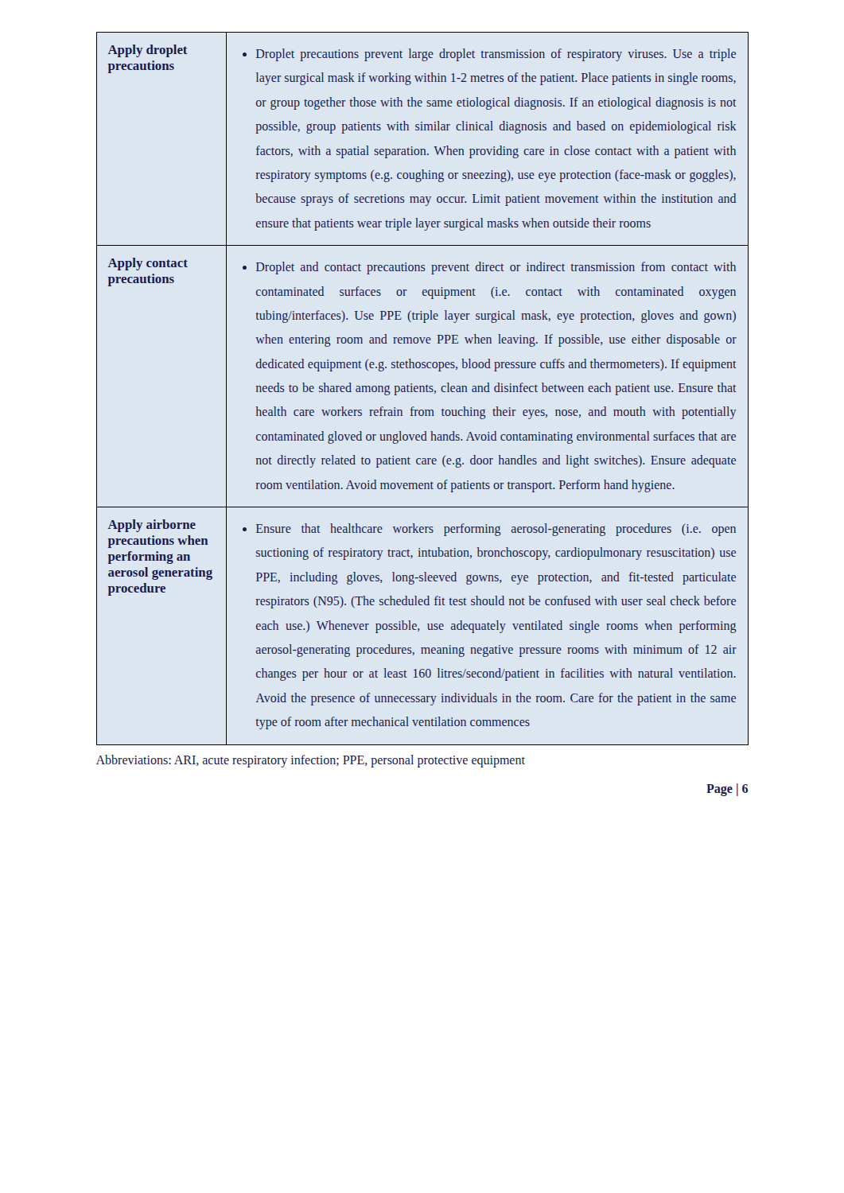| Apply droplet precautions | Droplet precautions prevent large droplet transmission of respiratory viruses. Use a triple layer surgical mask if working within 1-2 metres of the patient. Place patients in single rooms, or group together those with the same etiological diagnosis. If an etiological diagnosis is not possible, group patients with similar clinical diagnosis and based on epidemiological risk factors, with a spatial separation. When providing care in close contact with a patient with respiratory symptoms (e.g. coughing or sneezing), use eye protection (face-mask or goggles), because sprays of secretions may occur. Limit patient movement within the institution and ensure that patients wear triple layer surgical masks when outside their rooms |
| Apply contact precautions | Droplet and contact precautions prevent direct or indirect transmission from contact with contaminated surfaces or equipment (i.e. contact with contaminated oxygen tubing/interfaces). Use PPE (triple layer surgical mask, eye protection, gloves and gown) when entering room and remove PPE when leaving. If possible, use either disposable or dedicated equipment (e.g. stethoscopes, blood pressure cuffs and thermometers). If equipment needs to be shared among patients, clean and disinfect between each patient use. Ensure that health care workers refrain from touching their eyes, nose, and mouth with potentially contaminated gloved or ungloved hands. Avoid contaminating environmental surfaces that are not directly related to patient care (e.g. door handles and light switches). Ensure adequate room ventilation. Avoid movement of patients or transport. Perform hand hygiene. |
| Apply airborne precautions when performing an aerosol generating procedure | Ensure that healthcare workers performing aerosol-generating procedures (i.e. open suctioning of respiratory tract, intubation, bronchoscopy, cardiopulmonary resuscitation) use PPE, including gloves, long-sleeved gowns, eye protection, and fit-tested particulate respirators (N95). (The scheduled fit test should not be confused with user seal check before each use.) Whenever possible, use adequately ventilated single rooms when performing aerosol-generating procedures, meaning negative pressure rooms with minimum of 12 air changes per hour or at least 160 litres/second/patient in facilities with natural ventilation. Avoid the presence of unnecessary individuals in the room. Care for the patient in the same type of room after mechanical ventilation commences |
Abbreviations: ARI, acute respiratory infection; PPE, personal protective equipment
Page | 6